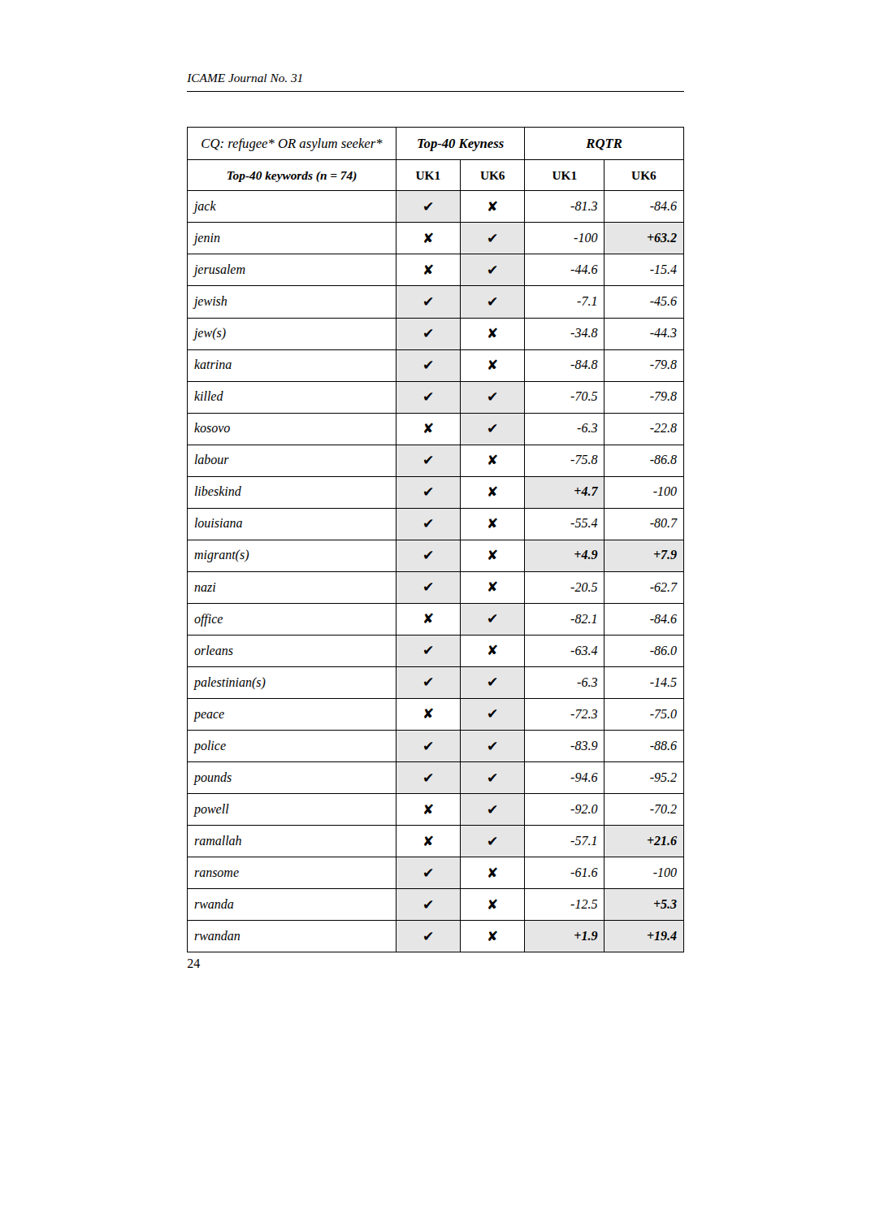ICAME Journal No. 31
| CQ: refugee* OR asylum seeker* | Top-40 Keyness | RQTR |
| --- | --- | --- |
| Top-40 keywords ( n = 74) | UK1 | UK6 | UK1 | UK6 |
| jack | | | -81.3 | -84.6 |
| jenin | | | -100 | +63.2 |
| jerusalem | | | -44.6 | -15.4 |
| jewish | | | -7.1 | -45.6 |
| jew(s) | | | -34.8 | -44.3 |
| katrina | | | -84.8 | -79.8 |
| killed | | | -70.5 | -79.8 |
| kosovo | | | -6.3 | -22.8 |
| labour | | | -75.8 | -86.8 |
| libeskind | | | +4.7 | -100 |
| louisiana | | | -55.4 | -80.7 |
| migrant(s) | | | +4.9 | +7.9 |
| nazi | | | -20.5 | -62.7 |
| office | | | -82.1 | -84.6 |
| orleans | | | -63.4 | -86.0 |
| palestinian(s) | | | -6.3 | -14.5 |
| peace | | | -72.3 | -75.0 |
| police | | | -83.9 | -88.6 |
| pounds | | | -94.6 | -95.2 |
| powell | | | -92.0 | -70.2 |
| ramallah | | | -57.1 | +21.6 |
| ransome | | | -61.6 | -100 |
| rwanda | | | -12.5 | +5.3 |
| rwandan | | | +1.9 | +19.4 |
24